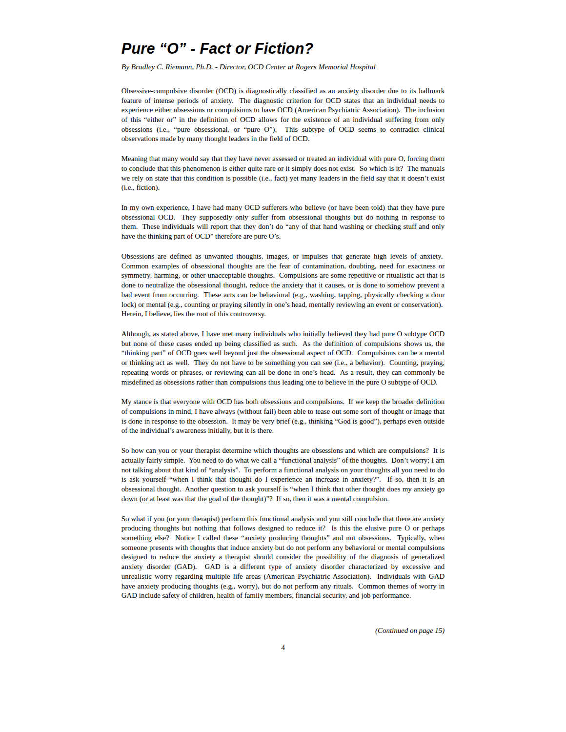Pure “O” - Fact or Fiction?
By Bradley C. Riemann, Ph.D. - Director, OCD Center at Rogers Memorial Hospital
Obsessive-compulsive disorder (OCD) is diagnostically classified as an anxiety disorder due to its hallmark feature of intense periods of anxiety. The diagnostic criterion for OCD states that an individual needs to experience either obsessions or compulsions to have OCD (American Psychiatric Association). The inclusion of this “either or” in the definition of OCD allows for the existence of an individual suffering from only obsessions (i.e., “pure obsessional, or “pure O”). This subtype of OCD seems to contradict clinical observations made by many thought leaders in the field of OCD.
Meaning that many would say that they have never assessed or treated an individual with pure O, forcing them to conclude that this phenomenon is either quite rare or it simply does not exist. So which is it? The manuals we rely on state that this condition is possible (i.e., fact) yet many leaders in the field say that it doesn’t exist (i.e., fiction).
In my own experience, I have had many OCD sufferers who believe (or have been told) that they have pure obsessional OCD. They supposedly only suffer from obsessional thoughts but do nothing in response to them. These individuals will report that they don’t do “any of that hand washing or checking stuff and only have the thinking part of OCD” therefore are pure O’s.
Obsessions are defined as unwanted thoughts, images, or impulses that generate high levels of anxiety. Common examples of obsessional thoughts are the fear of contamination, doubting, need for exactness or symmetry, harming, or other unacceptable thoughts. Compulsions are some repetitive or ritualistic act that is done to neutralize the obsessional thought, reduce the anxiety that it causes, or is done to somehow prevent a bad event from occurring. These acts can be behavioral (e.g., washing, tapping, physically checking a door lock) or mental (e.g., counting or praying silently in one’s head, mentally reviewing an event or conservation). Herein, I believe, lies the root of this controversy.
Although, as stated above, I have met many individuals who initially believed they had pure O subtype OCD but none of these cases ended up being classified as such. As the definition of compulsions shows us, the “thinking part” of OCD goes well beyond just the obsessional aspect of OCD. Compulsions can be a mental or thinking act as well. They do not have to be something you can see (i.e., a behavior). Counting, praying, repeating words or phrases, or reviewing can all be done in one’s head. As a result, they can commonly be misdefined as obsessions rather than compulsions thus leading one to believe in the pure O subtype of OCD.
My stance is that everyone with OCD has both obsessions and compulsions. If we keep the broader definition of compulsions in mind, I have always (without fail) been able to tease out some sort of thought or image that is done in response to the obsession. It may be very brief (e.g., thinking “God is good”), perhaps even outside of the individual’s awareness initially, but it is there.
So how can you or your therapist determine which thoughts are obsessions and which are compulsions? It is actually fairly simple. You need to do what we call a “functional analysis” of the thoughts. Don’t worry; I am not talking about that kind of “analysis”. To perform a functional analysis on your thoughts all you need to do is ask yourself “when I think that thought do I experience an increase in anxiety?”. If so, then it is an obsessional thought. Another question to ask yourself is “when I think that other thought does my anxiety go down (or at least was that the goal of the thought)”? If so, then it was a mental compulsion.
So what if you (or your therapist) perform this functional analysis and you still conclude that there are anxiety producing thoughts but nothing that follows designed to reduce it? Is this the elusive pure O or perhaps something else? Notice I called these “anxiety producing thoughts” and not obsessions. Typically, when someone presents with thoughts that induce anxiety but do not perform any behavioral or mental compulsions designed to reduce the anxiety a therapist should consider the possibility of the diagnosis of generalized anxiety disorder (GAD). GAD is a different type of anxiety disorder characterized by excessive and unrealistic worry regarding multiple life areas (American Psychiatric Association). Individuals with GAD have anxiety producing thoughts (e.g., worry), but do not perform any rituals. Common themes of worry in GAD include safety of children, health of family members, financial security, and job performance.
(Continued on page 15)
4